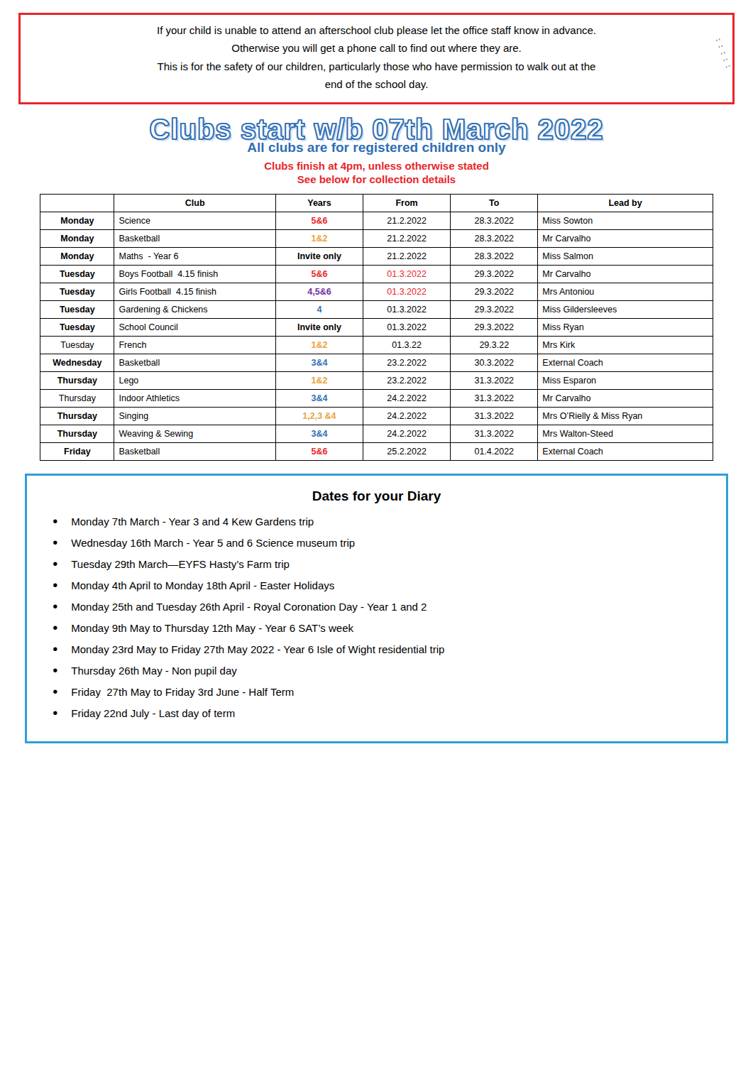,,
,,
,,
,,
,,
If your child is unable to attend an afterschool club please let the office staff know in advance.
Otherwise you will get a phone call to find out where they are.
This is for the safety of our children, particularly those who have permission to walk out at the
end of the school day.
Clubs start w/b 07th March 2022
All clubs are for registered children only
Clubs finish at 4pm, unless otherwise stated
See below for collection details
| | Club | Years | From | To | Lead by |
| --- | --- | --- | --- | --- | --- |
| Monday | Science | 5&6 | 21.2.2022 | 28.3.2022 | Miss Sowton |
| Monday | Basketball | 1&2 | 21.2.2022 | 28.3.2022 | Mr Carvalho |
| Monday | Maths - Year 6 | Invite only | 21.2.2022 | 28.3.2022 | Miss Salmon |
| Tuesday | Boys Football 4.15 finish | 5&6 | 01.3.2022 | 29.3.2022 | Mr Carvalho |
| Tuesday | Girls Football 4.15 finish | 4,5&6 | 01.3.2022 | 29.3.2022 | Mrs Antoniou |
| Tuesday | Gardening & Chickens | 4 | 01.3.2022 | 29.3.2022 | Miss Gildersleeves |
| Tuesday | School Council | Invite only | 01.3.2022 | 29.3.2022 | Miss Ryan |
| Tuesday | French | 1&2 | 01.3.22 | 29.3.22 | Mrs Kirk |
| Wednesday | Basketball | 3&4 | 23.2.2022 | 30.3.2022 | External Coach |
| Thursday | Lego | 1&2 | 23.2.2022 | 31.3.2022 | Miss Esparon |
| Thursday | Indoor Athletics | 3&4 | 24.2.2022 | 31.3.2022 | Mr Carvalho |
| Thursday | Singing | 1,2,3 &4 | 24.2.2022 | 31.3.2022 | Mrs O’Rielly & Miss Ryan |
| Thursday | Weaving & Sewing | 3&4 | 24.2.2022 | 31.3.2022 | Mrs Walton-Steed |
| Friday | Basketball | 5&6 | 25.2.2022 | 01.4.2022 | External Coach |
Dates for your Diary
Monday 7th March - Year 3 and 4 Kew Gardens trip
Wednesday 16th March - Year 5 and 6 Science museum trip
Tuesday 29th March—EYFS Hasty’s Farm trip
Monday 4th April to Monday 18th April - Easter Holidays
Monday 25th and Tuesday 26th April - Royal Coronation Day - Year 1 and 2
Monday 9th May to Thursday 12th May - Year 6 SAT’s week
Monday 23rd May to Friday 27th May 2022 - Year 6 Isle of Wight residential trip
Thursday 26th May - Non pupil day
Friday 27th May to Friday 3rd June - Half Term
Friday 22nd July - Last day of term